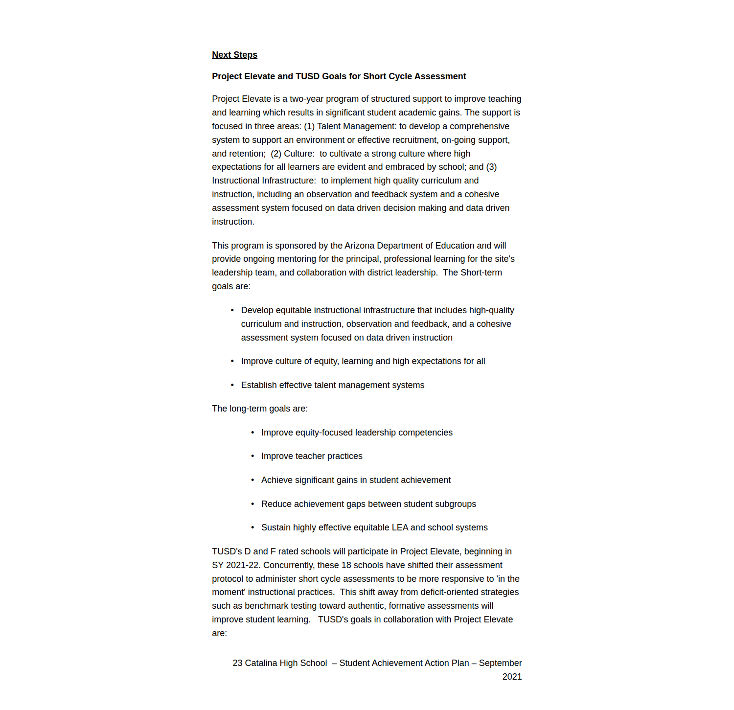Next Steps
Project Elevate and TUSD Goals for Short Cycle Assessment
Project Elevate is a two-year program of structured support to improve teaching and learning which results in significant student academic gains. The support is focused in three areas: (1) Talent Management: to develop a comprehensive system to support an environment or effective recruitment, on-going support, and retention; (2) Culture: to cultivate a strong culture where high expectations for all learners are evident and embraced by school; and (3) Instructional Infrastructure: to implement high quality curriculum and instruction, including an observation and feedback system and a cohesive assessment system focused on data driven decision making and data driven instruction.
This program is sponsored by the Arizona Department of Education and will provide ongoing mentoring for the principal, professional learning for the site's leadership team, and collaboration with district leadership. The Short-term goals are:
Develop equitable instructional infrastructure that includes high-quality curriculum and instruction, observation and feedback, and a cohesive assessment system focused on data driven instruction
Improve culture of equity, learning and high expectations for all
Establish effective talent management systems
The long-term goals are:
Improve equity-focused leadership competencies
Improve teacher practices
Achieve significant gains in student achievement
Reduce achievement gaps between student subgroups
Sustain highly effective equitable LEA and school systems
TUSD's D and F rated schools will participate in Project Elevate, beginning in SY 2021-22. Concurrently, these 18 schools have shifted their assessment protocol to administer short cycle assessments to be more responsive to 'in the moment' instructional practices. This shift away from deficit-oriented strategies such as benchmark testing toward authentic, formative assessments will improve student learning. TUSD's goals in collaboration with Project Elevate are:
23 Catalina High School – Student Achievement Action Plan – September 2021